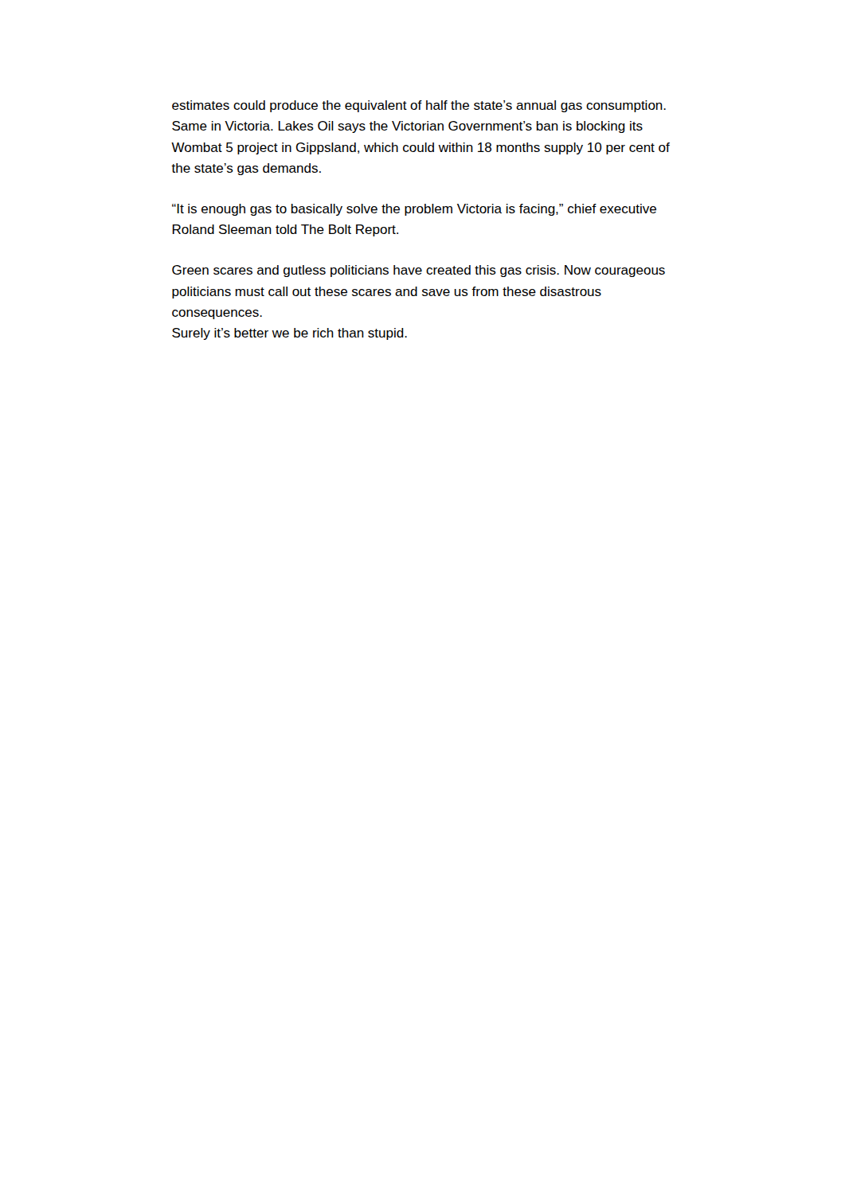estimates could produce the equivalent of half the state’s annual gas consumption. Same in Victoria. Lakes Oil says the Victorian Government’s ban is blocking its Wombat 5 project in Gippsland, which could within 18 months supply 10 per cent of the state’s gas demands.
“It is enough gas to basically solve the problem Victoria is facing,” chief executive Roland Sleeman told The Bolt Report.
Green scares and gutless politicians have created this gas crisis. Now courageous politicians must call out these scares and save us from these disastrous consequences.
Surely it’s better we be rich than stupid.